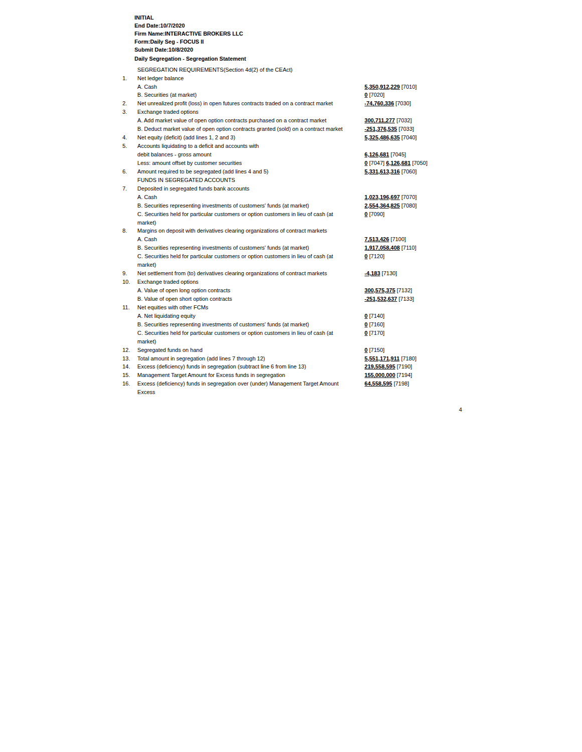INITIAL
End Date:10/7/2020
Firm Name:INTERACTIVE BROKERS LLC
Form:Daily Seg - FOCUS II
Submit Date:10/8/2020
Daily Segregation - Segregation Statement
| | SEGREGATION REQUIREMENTS(Section 4d(2) of the CEAct) | |
| 1. | Net ledger balance | |
| | A. Cash | 5,350,912,229 [7010] |
| | B. Securities (at market) | 0 [7020] |
| 2. | Net unrealized profit (loss) in open futures contracts traded on a contract market | -74,760,336 [7030] |
| 3. | Exchange traded options | |
| | A. Add market value of open option contracts purchased on a contract market | 300,711,277 [7032] |
| | B. Deduct market value of open option contracts granted (sold) on a contract market | -251,376,535 [7033] |
| 4. | Net equity (deficit) (add lines 1, 2 and 3) | 5,325,486,635 [7040] |
| 5. | Accounts liquidating to a deficit and accounts with | |
| | debit balances - gross amount | 6,126,681 [7045] |
| | Less: amount offset by customer securities | 0 [7047] 6,126,681 [7050] |
| 6. | Amount required to be segregated (add lines 4 and 5) | 5,331,613,316 [7060] |
| | FUNDS IN SEGREGATED ACCOUNTS | |
| 7. | Deposited in segregated funds bank accounts | |
| | A. Cash | 1,023,196,697 [7070] |
| | B. Securities representing investments of customers' funds (at market) | 2,554,364,825 [7080] |
| | C. Securities held for particular customers or option customers in lieu of cash (at | 0 [7090] |
| | market) | |
| 8. | Margins on deposit with derivatives clearing organizations of contract markets | |
| | A. Cash | 7,513,426 [7100] |
| | B. Securities representing investments of customers' funds (at market) | 1,917,058,408 [7110] |
| | C. Securities held for particular customers or option customers in lieu of cash (at | 0 [7120] |
| | market) | |
| 9. | Net settlement from (to) derivatives clearing organizations of contract markets | -4,183 [7130] |
| 10. | Exchange traded options | |
| | A. Value of open long option contracts | 300,575,375 [7132] |
| | B. Value of open short option contracts | -251,532,637 [7133] |
| 11. | Net equities with other FCMs | |
| | A. Net liquidating equity | 0 [7140] |
| | B. Securities representing investments of customers' funds (at market) | 0 [7160] |
| | C. Securities held for particular customers or option customers in lieu of cash (at | 0 [7170] |
| | market) | |
| 12. | Segregated funds on hand | 0 [7150] |
| 13. | Total amount in segregation (add lines 7 through 12) | 5,551,171,911 [7180] |
| 14. | Excess (deficiency) funds in segregation (subtract line 6 from line 13) | 219,558,595 [7190] |
| 15. | Management Target Amount for Excess funds in segregation | 155,000,000 [7194] |
| 16. | Excess (deficiency) funds in segregation over (under) Management Target Amount | 64,558,595 [7198] |
| | Excess | |
4